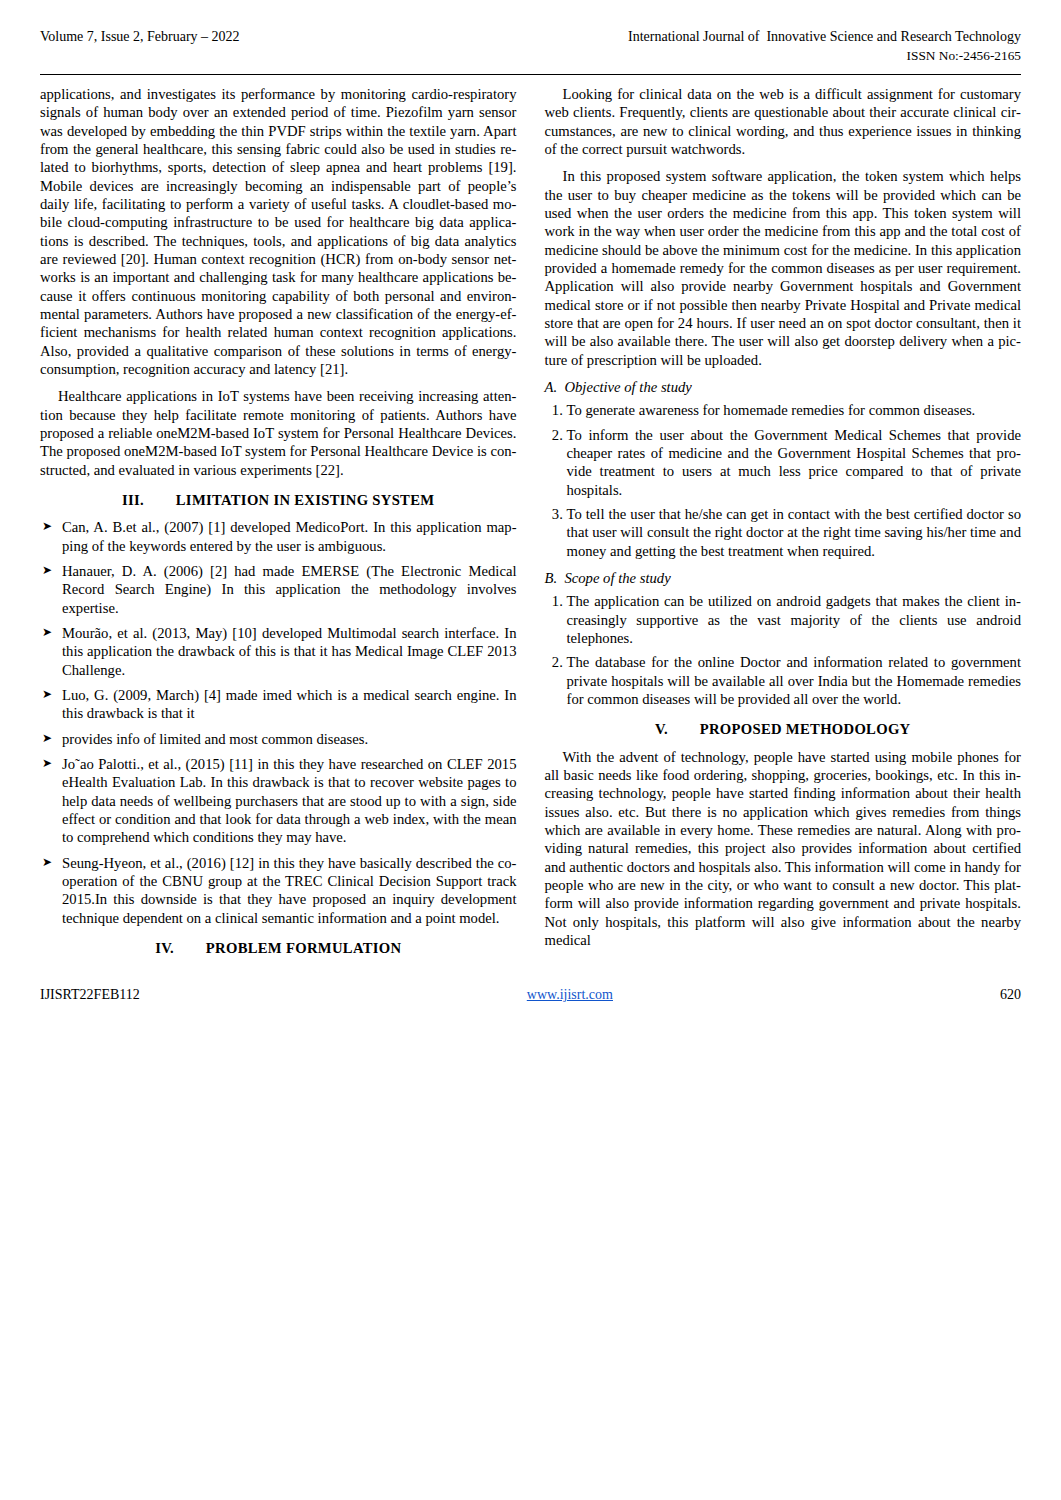Volume 7, Issue 2, February – 2022
International Journal of Innovative Science and Research Technology
ISSN No:-2456-2165
applications, and investigates its performance by monitoring cardio-respiratory signals of human body over an extended period of time. Piezofilm yarn sensor was developed by embedding the thin PVDF strips within the textile yarn. Apart from the general healthcare, this sensing fabric could also be used in studies related to biorhythms, sports, detection of sleep apnea and heart problems [19]. Mobile devices are increasingly becoming an indispensable part of people’s daily life, facilitating to perform a variety of useful tasks. A cloudlet-based mobile cloud-computing infrastructure to be used for healthcare big data applications is described. The techniques, tools, and applications of big data analytics are reviewed [20]. Human context recognition (HCR) from on-body sensor networks is an important and challenging task for many healthcare applications because it offers continuous monitoring capability of both personal and environmental parameters. Authors have proposed a new classification of the energy-efficient mechanisms for health related human context recognition applications. Also, provided a qualitative comparison of these solutions in terms of energy-consumption, recognition accuracy and latency [21].
Healthcare applications in IoT systems have been receiving increasing attention because they help facilitate remote monitoring of patients. Authors have proposed a reliable oneM2M-based IoT system for Personal Healthcare Devices. The proposed oneM2M-based IoT system for Personal Healthcare Device is constructed, and evaluated in various experiments [22].
III. LIMITATION IN EXISTING SYSTEM
Can, A. B.et al., (2007) [1] developed MedicoPort. In this application mapping of the keywords entered by the user is ambiguous.
Hanauer, D. A. (2006) [2] had made EMERSE (The Electronic Medical Record Search Engine) In this application the methodology involves expertise.
Mourão, et al. (2013, May) [10] developed Multimodal search interface. In this application the drawback of this is that it has Medical Image CLEF 2013 Challenge.
Luo, G. (2009, March) [4] made imed which is a medical search engine. In this drawback is that it
provides info of limited and most common diseases.
Jo˜ao Palotti., et al., (2015) [11] in this they have researched on CLEF 2015 eHealth Evaluation Lab. In this drawback is that to recover website pages to help data needs of wellbeing purchasers that are stood up to with a sign, side effect or condition and that look for data through a web index, with the mean to comprehend which conditions they may have.
Seung-Hyeon, et al., (2016) [12] in this they have basically described the cooperation of the CBNU group at the TREC Clinical Decision Support track 2015.In this downside is that they have proposed an inquiry development technique dependent on a clinical semantic information and a point model.
IV. PROBLEM FORMULATION
Looking for clinical data on the web is a difficult assignment for customary web clients. Frequently, clients are questionable about their accurate clinical circumstances, are new to clinical wording, and thus experience issues in thinking of the correct pursuit watchwords.
In this proposed system software application, the token system which helps the user to buy cheaper medicine as the tokens will be provided which can be used when the user orders the medicine from this app. This token system will work in the way when user order the medicine from this app and the total cost of medicine should be above the minimum cost for the medicine. In this application provided a homemade remedy for the common diseases as per user requirement. Application will also provide nearby Government hospitals and Government medical store or if not possible then nearby Private Hospital and Private medical store that are open for 24 hours. If user need an on spot doctor consultant, then it will be also available there. The user will also get doorstep delivery when a picture of prescription will be uploaded.
A. Objective of the study
To generate awareness for homemade remedies for common diseases.
To inform the user about the Government Medical Schemes that provide cheaper rates of medicine and the Government Hospital Schemes that provide treatment to users at much less price compared to that of private hospitals.
To tell the user that he/she can get in contact with the best certified doctor so that user will consult the right doctor at the right time saving his/her time and money and getting the best treatment when required.
B. Scope of the study
The application can be utilized on android gadgets that makes the client increasingly supportive as the vast majority of the clients use android telephones.
The database for the online Doctor and information related to government private hospitals will be available all over India but the Homemade remedies for common diseases will be provided all over the world.
V. PROPOSED METHODOLOGY
With the advent of technology, people have started using mobile phones for all basic needs like food ordering, shopping, groceries, bookings, etc. In this increasing technology, people have started finding information about their health issues also. etc. But there is no application which gives remedies from things which are available in every home. These remedies are natural. Along with providing natural remedies, this project also provides information about certified and authentic doctors and hospitals also. This information will come in handy for people who are new in the city, or who want to consult a new doctor. This platform will also provide information regarding government and private hospitals. Not only hospitals, this platform will also give information about the nearby medical
IJISRT22FEB112
www.ijisrt.com
620